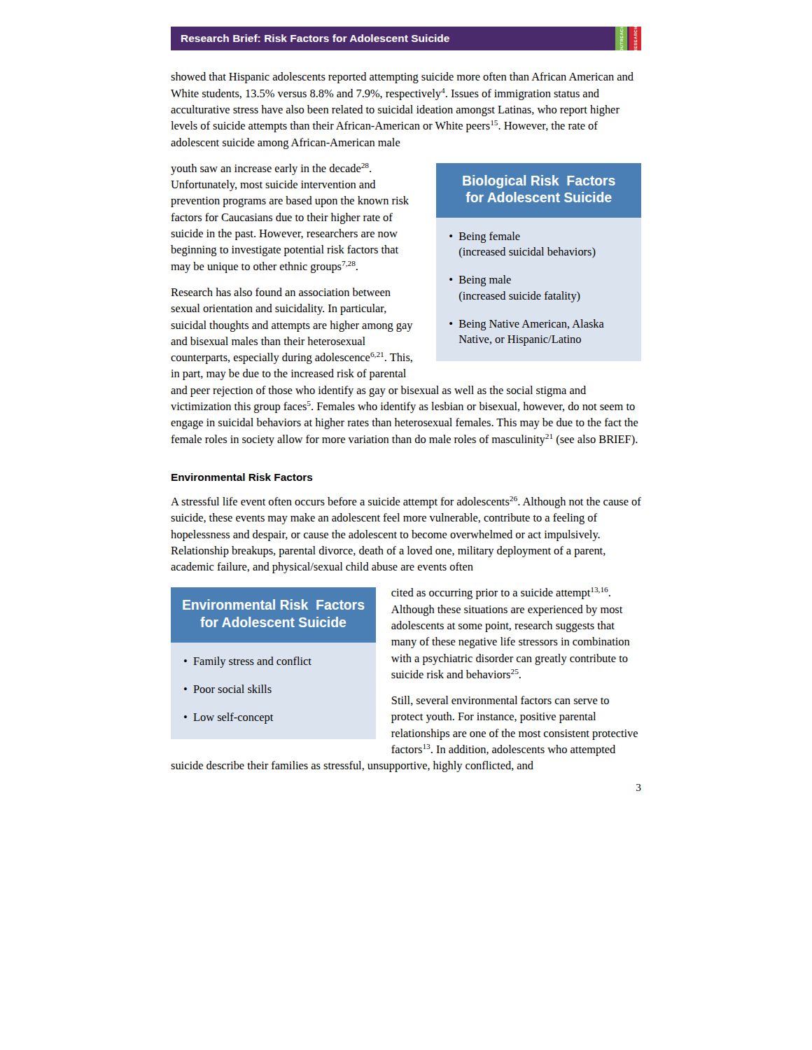Research Brief: Risk Factors for Adolescent Suicide
OUTREACH
RESEARCH
showed that Hispanic adolescents reported attempting suicide more often than African American and White students, 13.5% versus 8.8% and 7.9%, respectively4. Issues of immigration status and acculturative stress have also been related to suicidal ideation amongst Latinas, who report higher levels of suicide attempts than their African-American or White peers15. However, the rate of adolescent suicide among African-American male
Biological Risk Factors
for Adolescent Suicide
Being female(increased suicidal behaviors)
Being male(increased suicide fatality)
Being Native American, Alaska Native, or Hispanic/Latino
youth saw an increase early in the decade28. Unfortunately, most suicide intervention and prevention programs are based upon the known risk factors for Caucasians due to their higher rate of suicide in the past. However, researchers are now beginning to investigate potential risk factors that may be unique to other ethnic groups7,28.
Research has also found an association between sexual orientation and suicidality. In particular, suicidal thoughts and attempts are higher among gay and bisexual males than their heterosexual counterparts, especially during adolescence6,21. This, in part, may be due to the increased risk of parental and peer rejection of those who identify as gay or bisexual as well as the social stigma and victimization this group faces5. Females who identify as lesbian or bisexual, however, do not seem to engage in suicidal behaviors at higher rates than heterosexual females. This may be due to the fact the female roles in society allow for more variation than do male roles of masculinity21 (see also BRIEF).
Environmental Risk Factors
A stressful life event often occurs before a suicide attempt for adolescents26. Although not the cause of suicide, these events may make an adolescent feel more vulnerable, contribute to a feeling of hopelessness and despair, or cause the adolescent to become overwhelmed or act impulsively. Relationship breakups, parental divorce, death of a loved one, military deployment of a parent, academic failure, and physical/sexual child abuse are events often
Environmental Risk Factors
for Adolescent Suicide
Family stress and conflict
Poor social skills
Low self-concept
cited as occurring prior to a suicide attempt13,16. Although these situations are experienced by most adolescents at some point, research suggests that many of these negative life stressors in combination with a psychiatric disorder can greatly contribute to suicide risk and behaviors25.
Still, several environmental factors can serve to protect youth. For instance, positive parental relationships are one of the most consistent protective factors13. In addition, adolescents who attempted suicide describe their families as stressful, unsupportive, highly conflicted, and
3